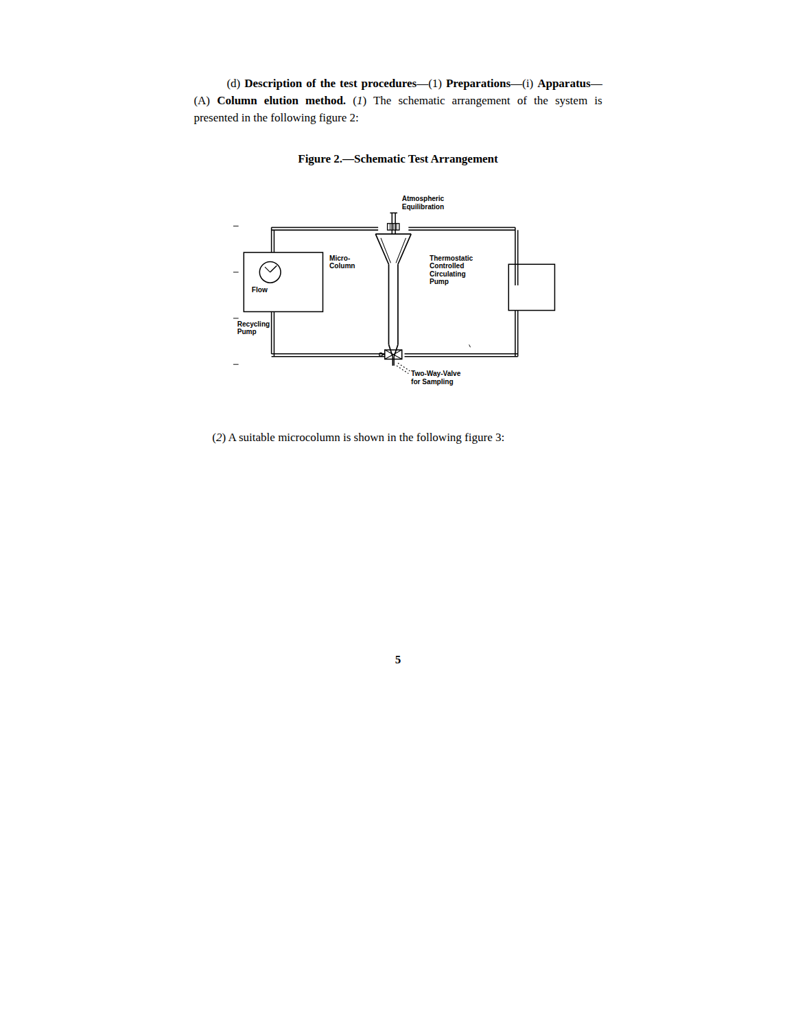(d) Description of the test procedures—(1) Preparations—(i) Apparatus—(A) Column elution method. (1) The schematic arrangement of the system is presented in the following figure 2:
Figure 2.—Schematic Test Arrangement
Atmospheric Equilibration Flow Recycling Pump Micro- Column Thermostatic Controlled Circulating Pump Two-Way-Valve for Sampling
(2) A suitable microcolumn is shown in the following figure 3:
5